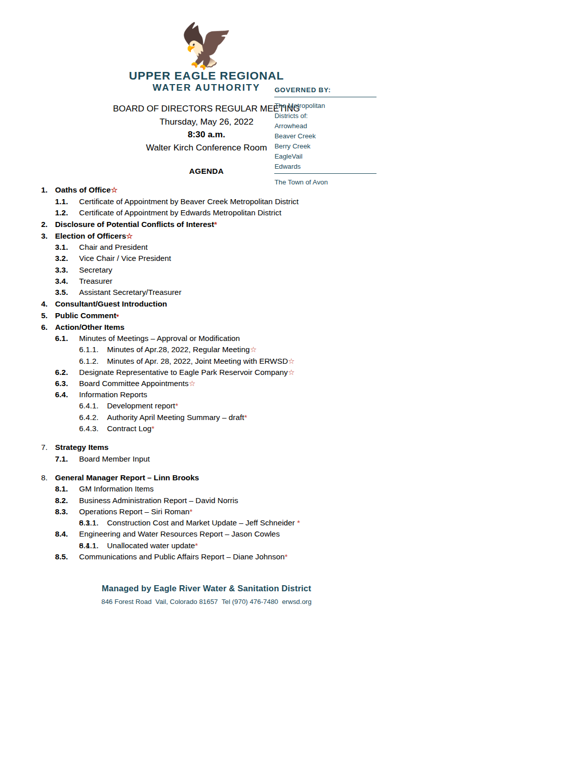🦅
UPPER EAGLE REGIONAL WATER AUTHORITY
GOVERNED BY:
The Metropolitan
Districts of:
Arrowhead
Beaver Creek
Berry Creek
EagleVail
Edwards
The Town of Avon
BOARD OF DIRECTORS REGULAR MEETING
Thursday, May 26, 2022
8:30 a.m.
Walter Kirch Conference Room
AGENDA
Oaths of Office☆
Certificate of Appointment by Beaver Creek Metropolitan District
Certificate of Appointment by Edwards Metropolitan District
Disclosure of Potential Conflicts of Interest*
Election of Officers☆
Chair and President
Vice Chair / Vice President
Secretary
Treasurer
Assistant Secretary/Treasurer
Consultant/Guest Introduction
Public Comment•
Action/Other Items
Minutes of Meetings – Approval or Modification
Minutes of Apr.28, 2022, Regular Meeting☆
Minutes of Apr. 28, 2022, Joint Meeting with ERWSD☆
Designate Representative to Eagle Park Reservoir Company☆
Board Committee Appointments☆
Information Reports
Development report*
Authority April Meeting Summary – draft*
Contract Log*
7. Strategy Items
Board Member Input
8. General Manager Report – Linn Brooks
GM Information Items
Business Administration Report – David Norris
Operations Report – Siri Roman*
8.3.1. Construction Cost and Market Update – Jeff Schneider *
Engineering and Water Resources Report – Jason Cowles
8.4.1. Unallocated water update*
Communications and Public Affairs Report – Diane Johnson*
Managed by Eagle River Water & Sanitation District
846 Forest Road Vail, Colorado 81657 Tel (970) 476-7480 erwsd.org